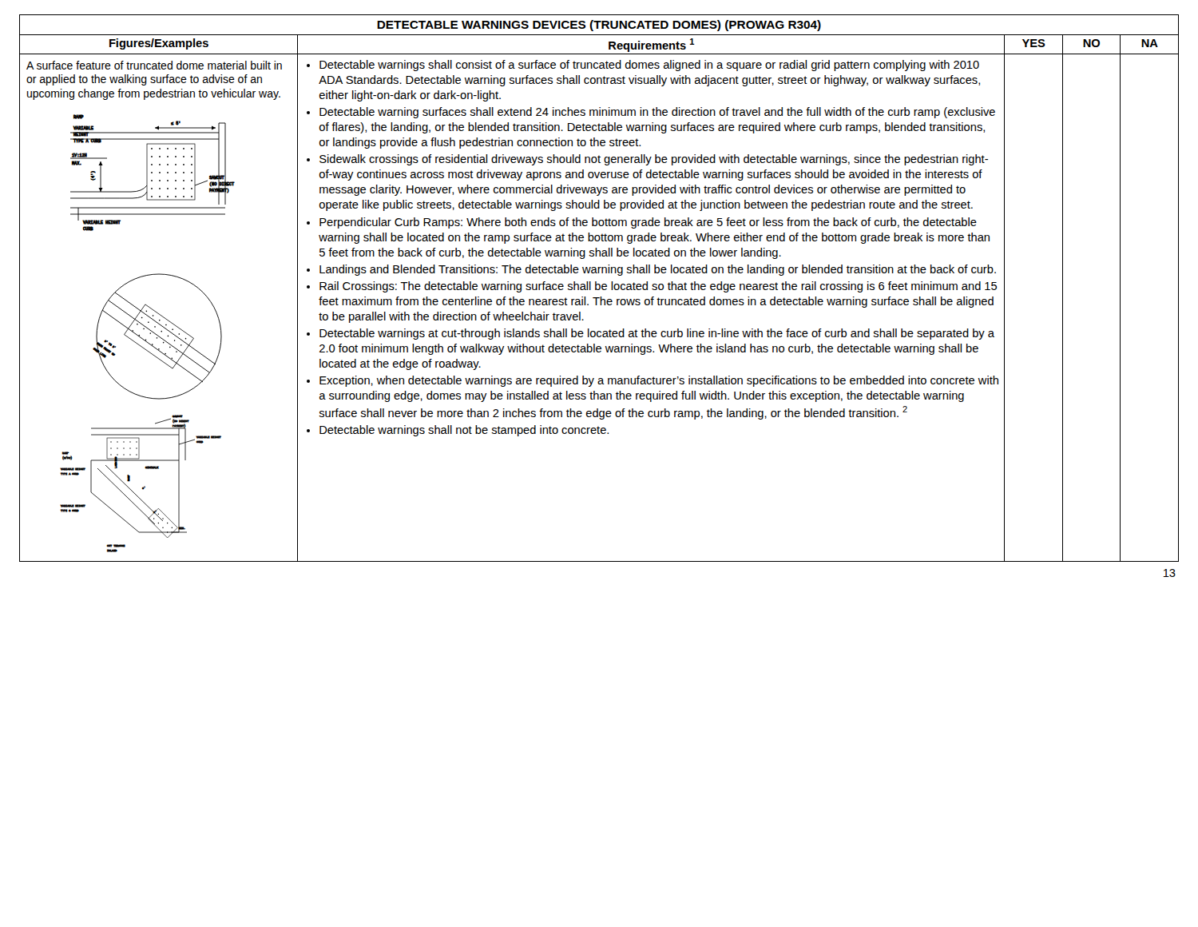| DETECTABLE WARNINGS DEVICES (TRUNCATED DOMES) (PROWAG R304) |
| --- |
| Figures/Examples | Requirements 1 | YES | NO | NA |
| A surface feature of truncated dome material built in or applied to the walking surface to advise of an upcoming change from pedestrian to vehicular way. RAMP VARIABLE HEIGHT TYPE A CURB ≤ 5' 1V:12H MAX. (4') SAWCUT (NO DIRECT PAYMENT) VARIABLE HEIGHT CURB 6' TO 8' FROM FRONT OF CURB LINE SAWCUT (NO DIRECT PAYMENT) VARIABLE HEIGHT CURB RAMP (W/DW) VARIABLE HEIGHT TYPE A CURB VARIABLE HEIGHT TYPE S CURB CUT THROUGH ISLAND LANDING RAMP SIDEWALK MIN. 6' 6' | Detectable warnings shall consist of a surface of truncated domes aligned in a square or radial grid pattern complying with 2010 ADA Standards. Detectable warning surfaces shall contrast visually with adjacent gutter, street or highway, or walkway surfaces, either light-on-dark or dark-on-light. Detectable warning surfaces shall extend 24 inches minimum in the direction of travel and the full width of the curb ramp (exclusive of flares), the landing, or the blended transition. Detectable warning surfaces are required where curb ramps, blended transitions, or landings provide a flush pedestrian connection to the street. Sidewalk crossings of residential driveways should not generally be provided with detectable warnings, since the pedestrian right-of-way continues across most driveway aprons and overuse of detectable warning surfaces should be avoided in the interests of message clarity. However, where commercial driveways are provided with traffic control devices or otherwise are permitted to operate like public streets, detectable warnings should be provided at the junction between the pedestrian route and the street. Perpendicular Curb Ramps: Where both ends of the bottom grade break are 5 feet or less from the back of curb, the detectable warning shall be located on the ramp surface at the bottom grade break. Where either end of the bottom grade break is more than 5 feet from the back of curb, the detectable warning shall be located on the lower landing. Landings and Blended Transitions: The detectable warning shall be located on the landing or blended transition at the back of curb. Rail Crossings: The detectable warning surface shall be located so that the edge nearest the rail crossing is 6 feet minimum and 15 feet maximum from the centerline of the nearest rail. The rows of truncated domes in a detectable warning surface shall be aligned to be parallel with the direction of wheelchair travel. Detectable warnings at cut-through islands shall be located at the curb line in-line with the face of curb and shall be separated by a 2.0 foot minimum length of walkway without detectable warnings. Where the island has no curb, the detectable warning shall be located at the edge of roadway. Exception, when detectable warnings are required by a manufacturer’s installation specifications to be embedded into concrete with a surrounding edge, domes may be installed at less than the required full width. Under this exception, the detectable warning surface shall never be more than 2 inches from the edge of the curb ramp, the landing, or the blended transition. 2 Detectable warnings shall not be stamped into concrete. | | | |
13